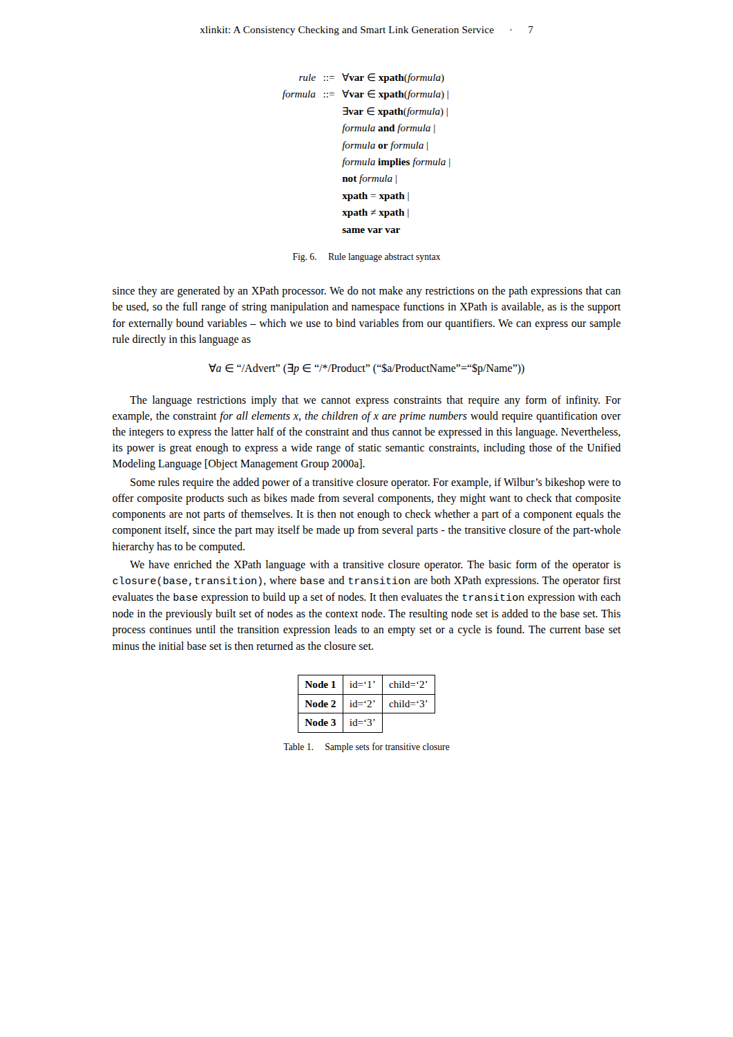xlinkit: A Consistency Checking and Smart Link Generation Service · 7
| rule | ::= | ∀ var ∈ xpath ( formula ) |
| formula | ::= | ∀ var ∈ xpath ( formula ) / |
| | | ∃ var ∈ xpath ( formula ) / |
| | | formula and formula / |
| | | formula or formula / |
| | | formula implies formula / |
| | | not formula / |
| | | xpath = xpath / |
| | | xpath ≠ xpath / |
| | | same var var |
Fig. 6. Rule language abstract syntax
since they are generated by an XPath processor. We do not make any restrictions on the path expressions that can be used, so the full range of string manipulation and namespace functions in XPath is available, as is the support for externally bound variables – which we use to bind variables from our quantifiers. We can express our sample rule directly in this language as
∀a ∈ “/Advert” (∃p ∈ “/*/Product” (“$a/ProductName”=“$p/Name”))
The language restrictions imply that we cannot express constraints that require any form of infinity. For example, the constraint for all elements x, the children of x are prime numbers would require quantification over the integers to express the latter half of the constraint and thus cannot be expressed in this language. Nevertheless, its power is great enough to express a wide range of static semantic constraints, including those of the Unified Modeling Language [Object Management Group 2000a].
Some rules require the added power of a transitive closure operator. For example, if Wilbur’s bikeshop were to offer composite products such as bikes made from several components, they might want to check that composite components are not parts of themselves. It is then not enough to check whether a part of a component equals the component itself, since the part may itself be made up from several parts - the transitive closure of the part-whole hierarchy has to be computed.
We have enriched the XPath language with a transitive closure operator. The basic form of the operator is closure(base,transition), where base and transition are both XPath expressions. The operator first evaluates the base expression to build up a set of nodes. It then evaluates the transition expression with each node in the previously built set of nodes as the context node. The resulting node set is added to the base set. This process continues until the transition expression leads to an empty set or a cycle is found. The current base set minus the initial base set is then returned as the closure set.
| Node 1 | id=‘1’ | child=‘2’ |
| Node 2 | id=‘2’ | child=‘3’ |
| Node 3 | id=‘3’ | |
Table 1. Sample sets for transitive closure